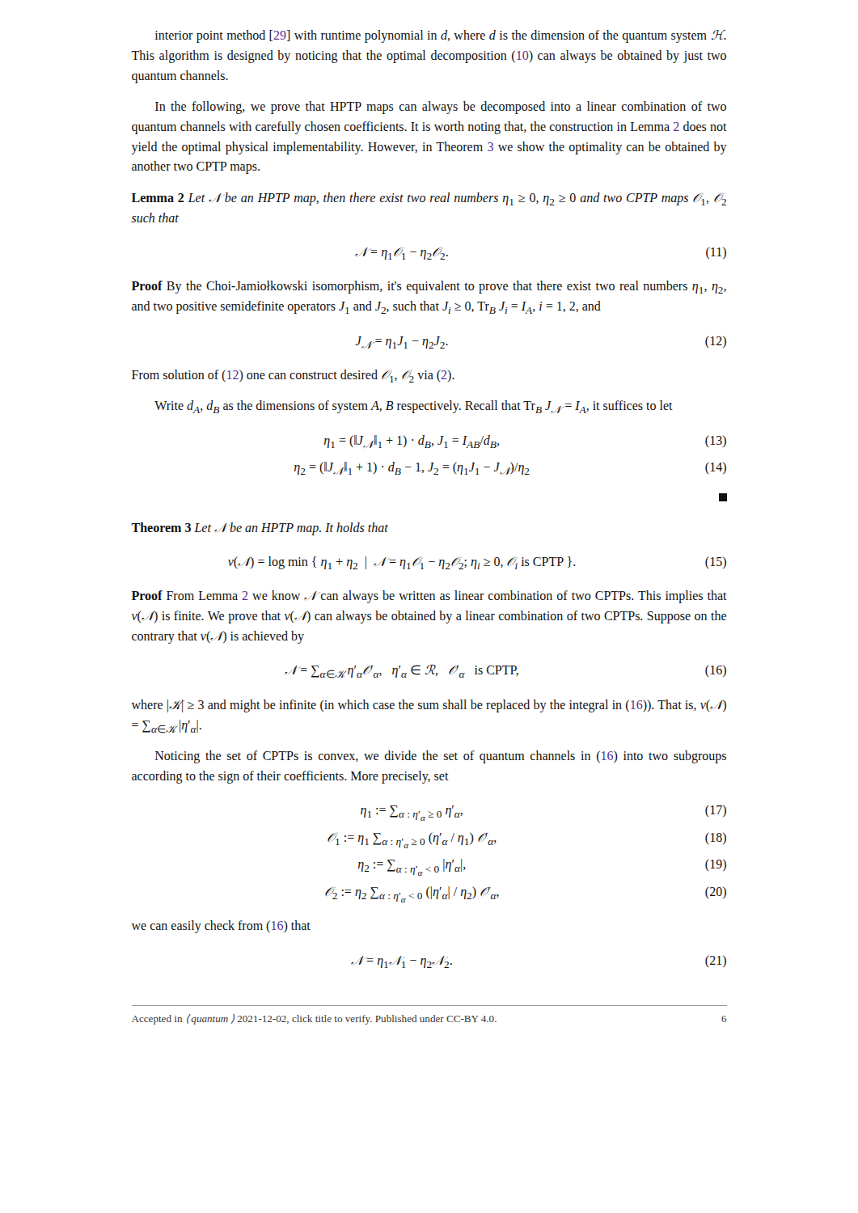interior point method [29] with runtime polynomial in d, where d is the dimension of the quantum system ℋ. This algorithm is designed by noticing that the optimal decomposition (10) can always be obtained by just two quantum channels.
In the following, we prove that HPTP maps can always be decomposed into a linear combination of two quantum channels with carefully chosen coefficients. It is worth noting that, the construction in Lemma 2 does not yield the optimal physical implementability. However, in Theorem 3 we show the optimality can be obtained by another two CPTP maps.
Lemma 2 Let 𝒩 be an HPTP map, then there exist two real numbers η1 ≥ 0, η2 ≥ 0 and two CPTP maps 𝒪1, 𝒪2 such that
𝒩 = η1𝒪1 − η2𝒪2.
(11)
Proof By the Choi-Jamiołkowski isomorphism, it's equivalent to prove that there exist two real numbers η1, η2, and two positive semidefinite operators J1 and J2, such that Ji ≥ 0, TrB Ji = IA, i = 1, 2, and
J𝒩 = η1J1 − η2J2.
(12)
From solution of (12) one can construct desired 𝒪1, 𝒪2 via (2).
Write dA, dB as the dimensions of system A, B respectively. Recall that TrB J𝒩 = IA, it suffices to let
η1 = (‖J𝒩‖1 + 1) · dB, J1 = IAB/dB,
(13)
η2 = (‖J𝒩‖1 + 1) · dB − 1, J2 = (η1J1 − J𝒩)/η2
(14)
Theorem 3 Let 𝒩 be an HPTP map. It holds that
ν(𝒩) = log min { η1 + η2 | 𝒩 = η1𝒪1 − η2𝒪2; ηi ≥ 0, 𝒪i is CPTP }.
(15)
Proof From Lemma 2 we know 𝒩 can always be written as linear combination of two CPTPs. This implies that ν(𝒩) is finite. We prove that ν(𝒩) can always be obtained by a linear combination of two CPTPs. Suppose on the contrary that ν(𝒩) is achieved by
𝒩 = ∑α∈𝒦 η′α𝒪′α, η′α ∈ ℛ, 𝒪′α is CPTP,
(16)
where |𝒦| ≥ 3 and might be infinite (in which case the sum shall be replaced by the integral in (16)). That is, ν(𝒩) = ∑α∈𝒦 |η′α|.
Noticing the set of CPTPs is convex, we divide the set of quantum channels in (16) into two subgroups according to the sign of their coefficients. More precisely, set
η1 := ∑α : η′α ≥ 0 η′α,
(17)
𝒪1 := η1 ∑α : η′α ≥ 0 (η′α / η1) 𝒪′α,
(18)
η2 := ∑α : η′α < 0 |η′α|,
(19)
𝒪2 := η2 ∑α : η′α < 0 (|η′α| / η2) 𝒪′α,
(20)
we can easily check from (16) that
𝒩 = η1𝒩1 − η2𝒩2.
(21)
Accepted in ⟨ quantum ⟩ 2021-12-02, click title to verify. Published under CC-BY 4.0. 6